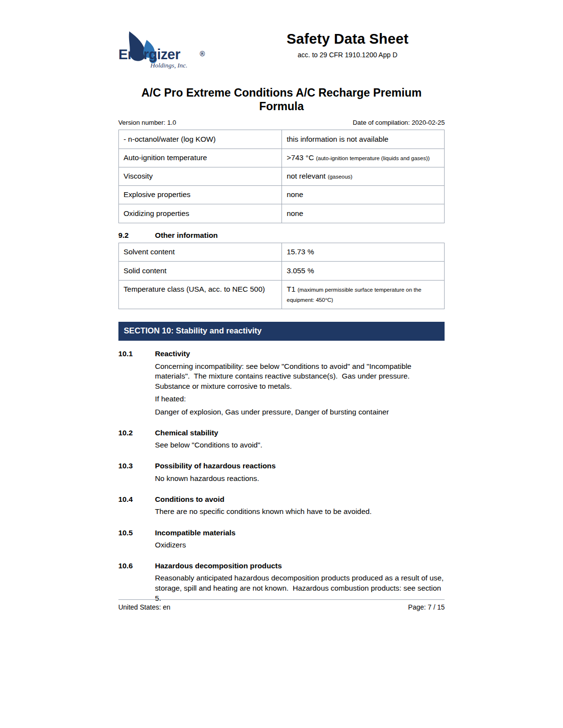Energizer ® Holdings, Inc.
Safety Data Sheet
acc. to 29 CFR 1910.1200 App D
A/C Pro Extreme Conditions A/C Recharge Premium Formula
Version number: 1.0
Date of compilation: 2020-02-25
| - n-octanol/water (log KOW) | this information is not available |
| Auto-ignition temperature | >743 °C (auto-ignition temperature (liquids and gases)) |
| Viscosity | not relevant (gaseous) |
| Explosive properties | none |
| Oxidizing properties | none |
9.2
Other information
| Solvent content | 15.73 % |
| Solid content | 3.055 % |
| Temperature class (USA, acc. to NEC 500) | T1 (maximum permissible surface temperature on the equipment: 450°C) |
SECTION 10: Stability and reactivity
10.1
Reactivity
Concerning incompatibility: see below "Conditions to avoid" and "Incompatible materials". The mixture contains reactive substance(s). Gas under pressure. Substance or mixture corrosive to metals.
If heated:
Danger of explosion, Gas under pressure, Danger of bursting container
10.2
Chemical stability
See below "Conditions to avoid".
10.3
Possibility of hazardous reactions
No known hazardous reactions.
10.4
Conditions to avoid
There are no specific conditions known which have to be avoided.
10.5
Incompatible materials
Oxidizers
10.6
Hazardous decomposition products
Reasonably anticipated hazardous decomposition products produced as a result of use, storage, spill and heating are not known. Hazardous combustion products: see section 5.
United States: en
Page: 7 / 15